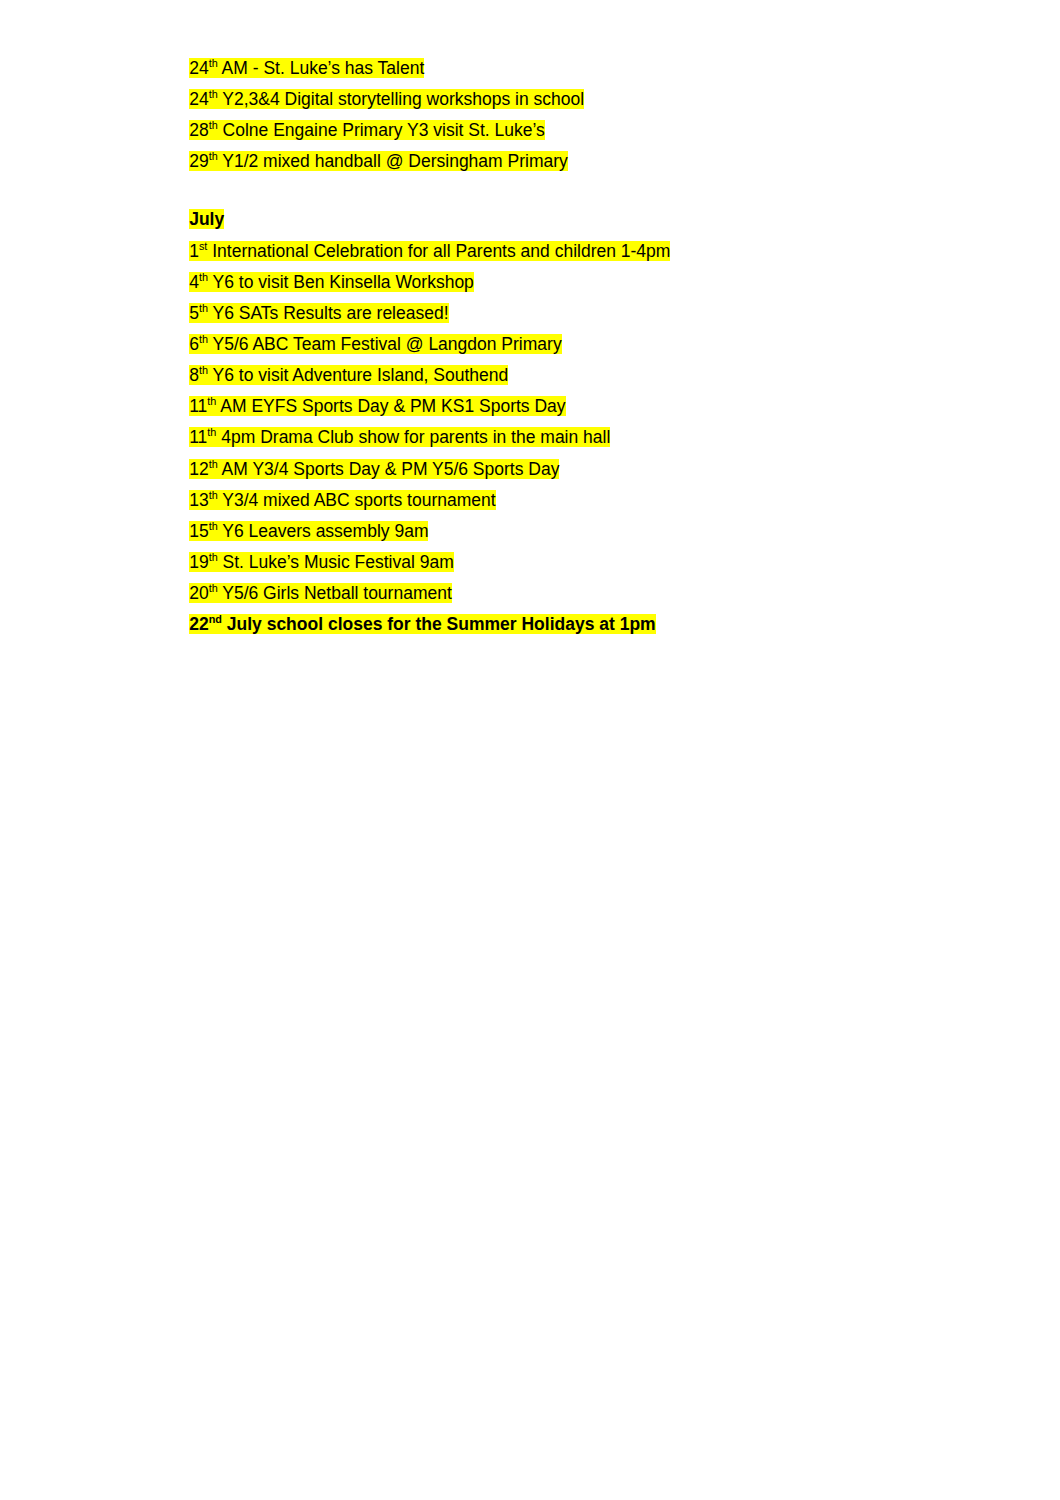24th AM - St. Luke’s has Talent
24th Y2,3&4 Digital storytelling workshops in school
28th Colne Engaine Primary Y3 visit St. Luke’s
29th Y1/2 mixed handball @ Dersingham Primary
July
1st International Celebration for all Parents and children 1-4pm
4th Y6 to visit Ben Kinsella Workshop
5th Y6 SATs Results are released!
6th Y5/6 ABC Team Festival @ Langdon Primary
8th Y6 to visit Adventure Island, Southend
11th AM EYFS Sports Day & PM KS1 Sports Day
11th 4pm Drama Club show for parents in the main hall
12th AM Y3/4 Sports Day & PM Y5/6 Sports Day
13th Y3/4 mixed ABC sports tournament
15th Y6 Leavers assembly 9am
19th St. Luke’s Music Festival 9am
20th Y5/6 Girls Netball tournament
22nd July school closes for the Summer Holidays at 1pm